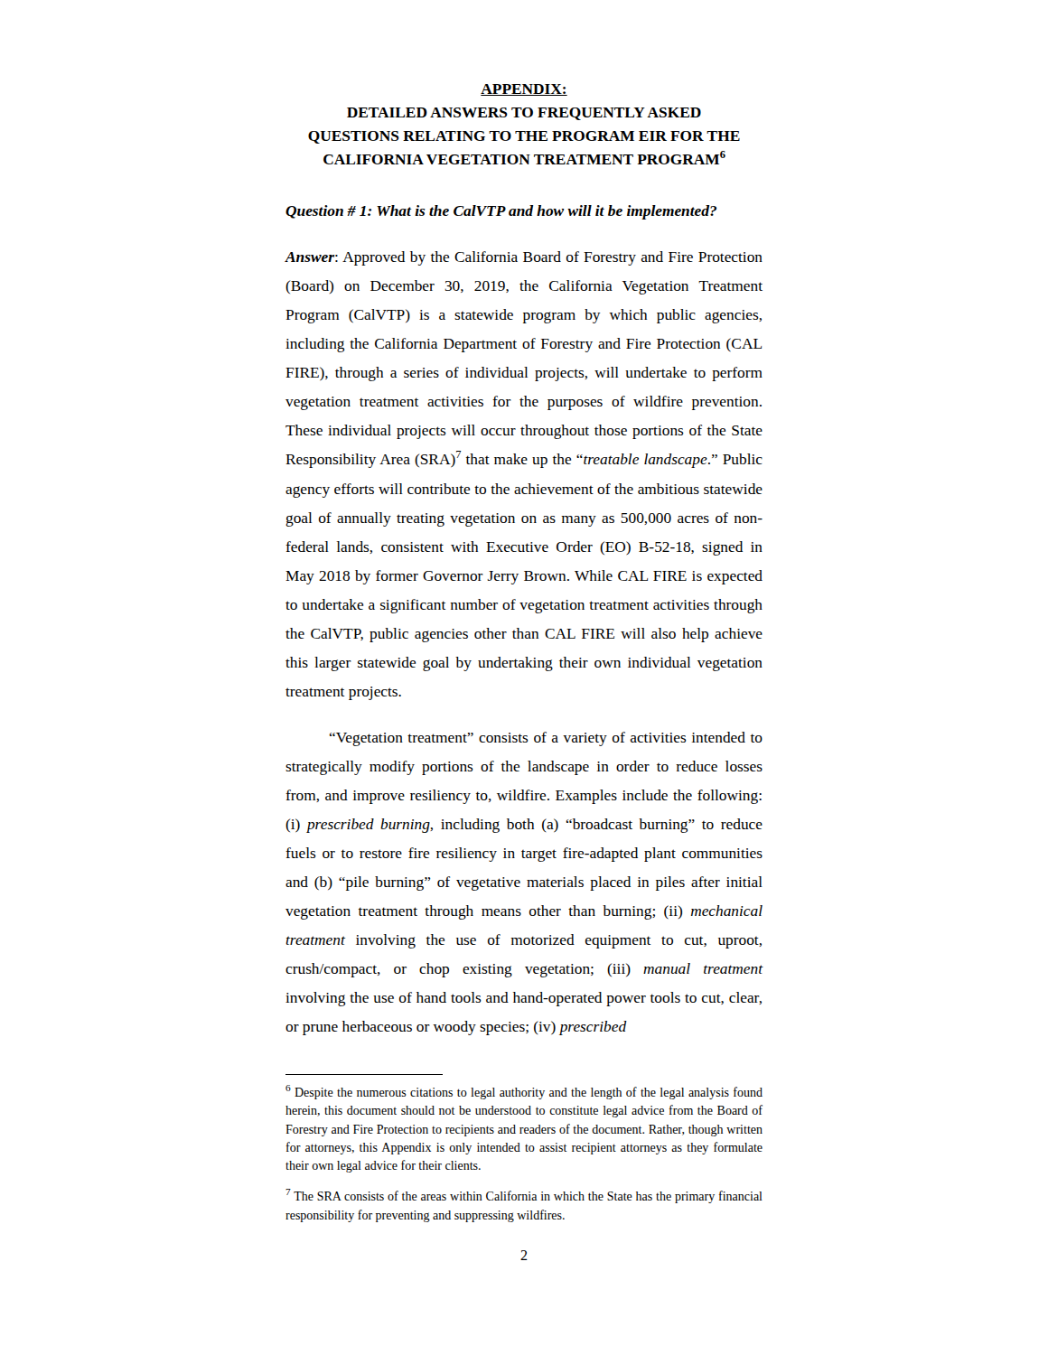APPENDIX: DETAILED ANSWERS TO FREQUENTLY ASKED QUESTIONS RELATING TO THE PROGRAM EIR FOR THE CALIFORNIA VEGETATION TREATMENT PROGRAM6
Question # 1: What is the CalVTP and how will it be implemented?
Answer: Approved by the California Board of Forestry and Fire Protection (Board) on December 30, 2019, the California Vegetation Treatment Program (CalVTP) is a statewide program by which public agencies, including the California Department of Forestry and Fire Protection (CAL FIRE), through a series of individual projects, will undertake to perform vegetation treatment activities for the purposes of wildfire prevention. These individual projects will occur throughout those portions of the State Responsibility Area (SRA)7 that make up the “treatable landscape.” Public agency efforts will contribute to the achievement of the ambitious statewide goal of annually treating vegetation on as many as 500,000 acres of non-federal lands, consistent with Executive Order (EO) B-52-18, signed in May 2018 by former Governor Jerry Brown. While CAL FIRE is expected to undertake a significant number of vegetation treatment activities through the CalVTP, public agencies other than CAL FIRE will also help achieve this larger statewide goal by undertaking their own individual vegetation treatment projects.
“Vegetation treatment” consists of a variety of activities intended to strategically modify portions of the landscape in order to reduce losses from, and improve resiliency to, wildfire. Examples include the following: (i) prescribed burning, including both (a) “broadcast burning” to reduce fuels or to restore fire resiliency in target fire-adapted plant communities and (b) “pile burning” of vegetative materials placed in piles after initial vegetation treatment through means other than burning; (ii) mechanical treatment involving the use of motorized equipment to cut, uproot, crush/compact, or chop existing vegetation; (iii) manual treatment involving the use of hand tools and hand-operated power tools to cut, clear, or prune herbaceous or woody species; (iv) prescribed
6 Despite the numerous citations to legal authority and the length of the legal analysis found herein, this document should not be understood to constitute legal advice from the Board of Forestry and Fire Protection to recipients and readers of the document. Rather, though written for attorneys, this Appendix is only intended to assist recipient attorneys as they formulate their own legal advice for their clients.
7 The SRA consists of the areas within California in which the State has the primary financial responsibility for preventing and suppressing wildfires.
2